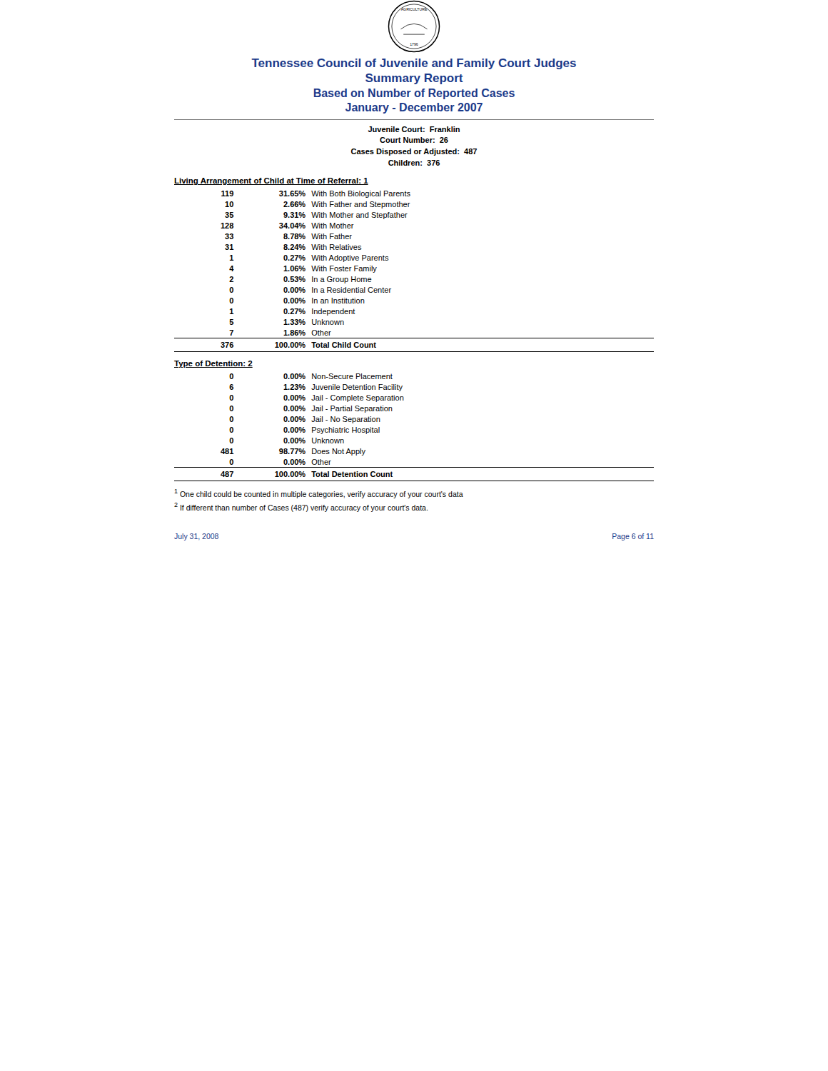Tennessee Council of Juvenile and Family Court Judges
Summary Report
Based on Number of Reported Cases
January - December 2007
Juvenile Court: Franklin
Court Number: 26
Cases Disposed or Adjusted: 487
Children: 376
Living Arrangement of Child at Time of Referral: 1
| 119 | 31.65% | With Both Biological Parents |
| 10 | 2.66% | With Father and Stepmother |
| 35 | 9.31% | With Mother and Stepfather |
| 128 | 34.04% | With Mother |
| 33 | 8.78% | With Father |
| 31 | 8.24% | With Relatives |
| 1 | 0.27% | With Adoptive Parents |
| 4 | 1.06% | With Foster Family |
| 2 | 0.53% | In a Group Home |
| 0 | 0.00% | In a Residential Center |
| 0 | 0.00% | In an Institution |
| 1 | 0.27% | Independent |
| 5 | 1.33% | Unknown |
| 7 | 1.86% | Other |
| 376 | 100.00% | Total Child Count |
Type of Detention: 2
| 0 | 0.00% | Non-Secure Placement |
| 6 | 1.23% | Juvenile Detention Facility |
| 0 | 0.00% | Jail - Complete Separation |
| 0 | 0.00% | Jail - Partial Separation |
| 0 | 0.00% | Jail - No Separation |
| 0 | 0.00% | Psychiatric Hospital |
| 0 | 0.00% | Unknown |
| 481 | 98.77% | Does Not Apply |
| 0 | 0.00% | Other |
| 487 | 100.00% | Total Detention Count |
1 One child could be counted in multiple categories, verify accuracy of your court's data
2 If different than number of Cases (487) verify accuracy of your court's data.
July 31, 2008
Page 6 of 11